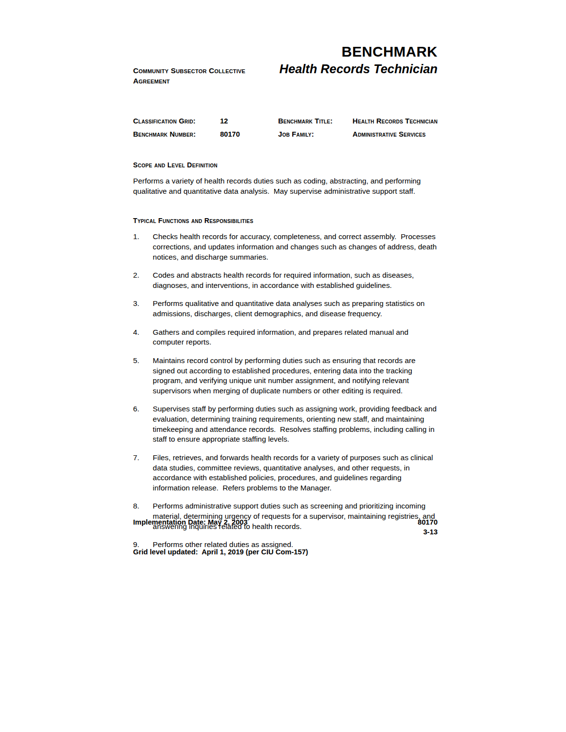BENCHMARK
Community Subsector Collective Agreement
Health Records Technician
| Classification Grid: | 12 | Benchmark Title: | Health Records Technician |
| Benchmark Number: | 80170 | Job Family: | Administrative Services |
Scope and Level Definition
Performs a variety of health records duties such as coding, abstracting, and performing qualitative and quantitative data analysis. May supervise administrative support staff.
Typical Functions and Responsibilities
Checks health records for accuracy, completeness, and correct assembly. Processes corrections, and updates information and changes such as changes of address, death notices, and discharge summaries.
Codes and abstracts health records for required information, such as diseases, diagnoses, and interventions, in accordance with established guidelines.
Performs qualitative and quantitative data analyses such as preparing statistics on admissions, discharges, client demographics, and disease frequency.
Gathers and compiles required information, and prepares related manual and computer reports.
Maintains record control by performing duties such as ensuring that records are signed out according to established procedures, entering data into the tracking program, and verifying unique unit number assignment, and notifying relevant supervisors when merging of duplicate numbers or other editing is required.
Supervises staff by performing duties such as assigning work, providing feedback and evaluation, determining training requirements, orienting new staff, and maintaining timekeeping and attendance records. Resolves staffing problems, including calling in staff to ensure appropriate staffing levels.
Files, retrieves, and forwards health records for a variety of purposes such as clinical data studies, committee reviews, quantitative analyses, and other requests, in accordance with established policies, procedures, and guidelines regarding information release. Refers problems to the Manager.
Performs administrative support duties such as screening and prioritizing incoming material, determining urgency of requests for a supervisor, maintaining registries, and answering inquiries related to health records.
Performs other related duties as assigned.
Implementation Date: May 2, 2003
80170
3-13
Grid level updated: April 1, 2019 (per CIU Com-157)